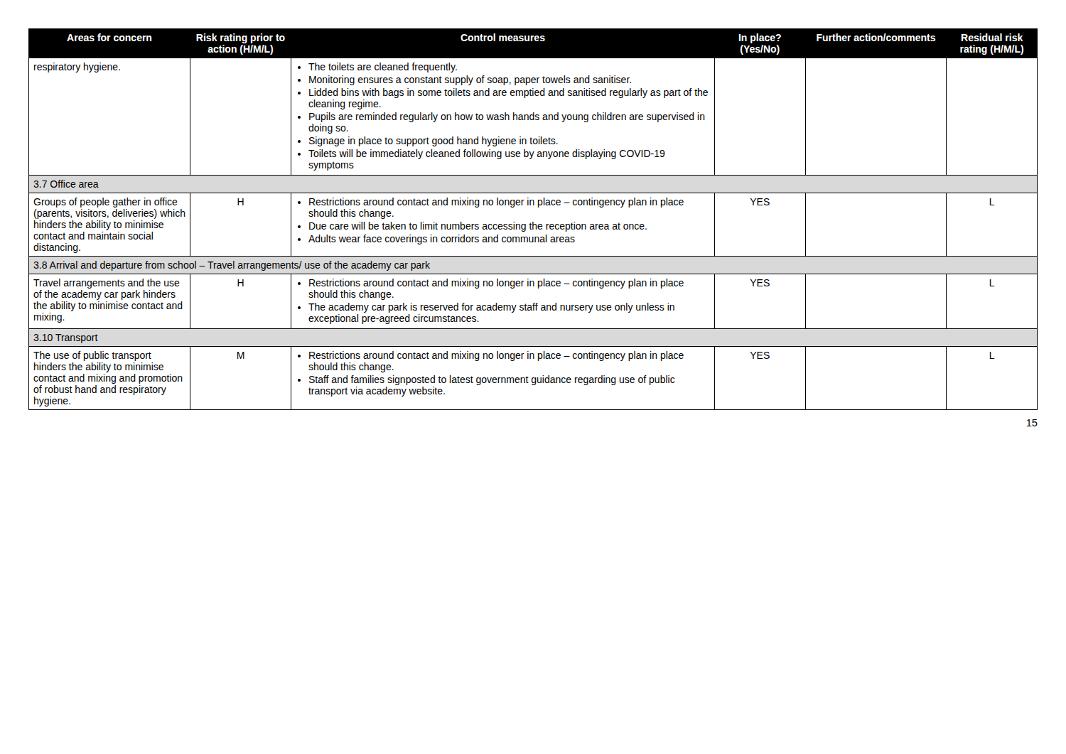| Areas for concern | Risk rating prior to action (H/M/L) | Control measures | In place? (Yes/No) | Further action/comments | Residual risk rating (H/M/L) |
| --- | --- | --- | --- | --- | --- |
| respiratory hygiene. | | The toilets are cleaned frequently. Monitoring ensures a constant supply of soap, paper towels and sanitiser. Lidded bins with bags in some toilets and are emptied and sanitised regularly as part of the cleaning regime. Pupils are reminded regularly on how to wash hands and young children are supervised in doing so. Signage in place to support good hand hygiene in toilets. Toilets will be immediately cleaned following use by anyone displaying COVID-19 symptoms | | | |
| 3.7 Office area |
| Groups of people gather in office (parents, visitors, deliveries) which hinders the ability to minimise contact and maintain social distancing. | H | Restrictions around contact and mixing no longer in place – contingency plan in place should this change. Due care will be taken to limit numbers accessing the reception area at once. Adults wear face coverings in corridors and communal areas | YES | | L |
| 3.8 Arrival and departure from school – Travel arrangements/ use of the academy car park |
| Travel arrangements and the use of the academy car park hinders the ability to minimise contact and mixing. | H | Restrictions around contact and mixing no longer in place – contingency plan in place should this change. The academy car park is reserved for academy staff and nursery use only unless in exceptional pre-agreed circumstances. | YES | | L |
| 3.10 Transport |
| The use of public transport hinders the ability to minimise contact and mixing and promotion of robust hand and respiratory hygiene. | M | Restrictions around contact and mixing no longer in place – contingency plan in place should this change. Staff and families signposted to latest government guidance regarding use of public transport via academy website. | YES | | L |
15